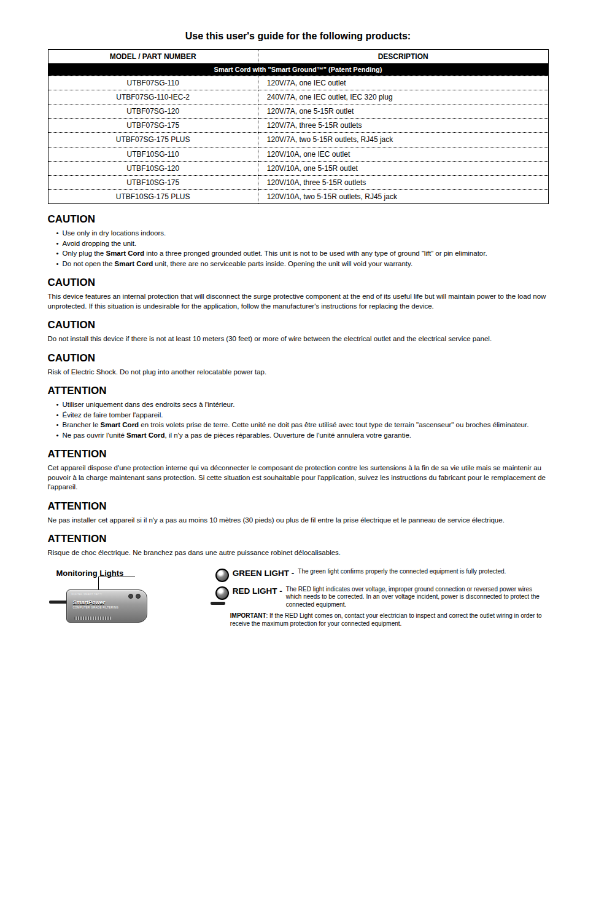Use this user's guide for the following products:
| MODEL / PART NUMBER | DESCRIPTION |
| --- | --- |
| Smart Cord with "Smart Ground™" (Patent Pending) |
| UTBF07SG-110 | 120V/7A, one IEC outlet |
| UTBF07SG-110-IEC-2 | 240V/7A, one IEC outlet, IEC 320 plug |
| UTBF07SG-120 | 120V/7A, one 5-15R outlet |
| UTBF07SG-175 | 120V/7A, three 5-15R outlets |
| UTBF07SG-175 PLUS | 120V/7A, two 5-15R outlets, RJ45 jack |
| UTBF10SG-110 | 120V/10A, one IEC outlet |
| UTBF10SG-120 | 120V/10A, one 5-15R outlet |
| UTBF10SG-175 | 120V/10A, three 5-15R outlets |
| UTBF10SG-175 PLUS | 120V/10A, two 5-15R outlets, RJ45 jack |
CAUTION
Use only in dry locations indoors.
Avoid dropping the unit.
Only plug the Smart Cord into a three pronged grounded outlet. This unit is not to be used with any type of ground “lift” or pin eliminator.
Do not open the Smart Cord unit, there are no serviceable parts inside. Opening the unit will void your warranty.
CAUTION
This device features an internal protection that will disconnect the surge protective component at the end of its useful life but will maintain power to the load now unprotected. If this situation is undesirable for the application, follow the manufacturer's instructions for replacing the device.
CAUTION
Do not install this device if there is not at least 10 meters (30 feet) or more of wire between the electrical outlet and the electrical service panel.
CAUTION
Risk of Electric Shock. Do not plug into another relocatable power tap.
ATTENTION
Utiliser uniquement dans des endroits secs à l'intérieur.
Évitez de faire tomber l'appareil.
Brancher le Smart Cord en trois volets prise de terre. Cette unité ne doit pas être utilisé avec tout type de terrain "ascenseur" ou broches éliminateur.
Ne pas ouvrir l'unité Smart Cord, il n'y a pas de pièces réparables. Ouverture de l'unité annulera votre garantie.
ATTENTION
Cet appareil dispose d'une protection interne qui va déconnecter le composant de protection contre les surtensions à la fin de sa vie utile mais se maintenir au pouvoir à la charge maintenant sans protection. Si cette situation est souhaitable pour l'application, suivez les instructions du fabricant pour le remplacement de l'appareil.
ATTENTION
Ne pas installer cet appareil si il n'y a pas au moins 10 mètres (30 pieds) ou plus de fil entre la prise électrique et le panneau de service électrique.
ATTENTION
Risque de choc électrique. Ne branchez pas dans une autre puissance robinet délocalisables.
Monitoring Lights
DIGITAL SMART TAP™
SmartPower
COMPUTER GRADE FILTERING
GREEN LIGHT -
The green light confirms properly the connected equipment is fully protected.
RED LIGHT -
The RED light indicates over voltage, improper ground connection or reversed power wires which needs to be corrected. In an over voltage incident, power is disconnected to protect the connected equipment.
IMPORTANT: If the RED Light comes on, contact your electrician to inspect and correct the outlet wiring in order to receive the maximum protection for your connected equipment.